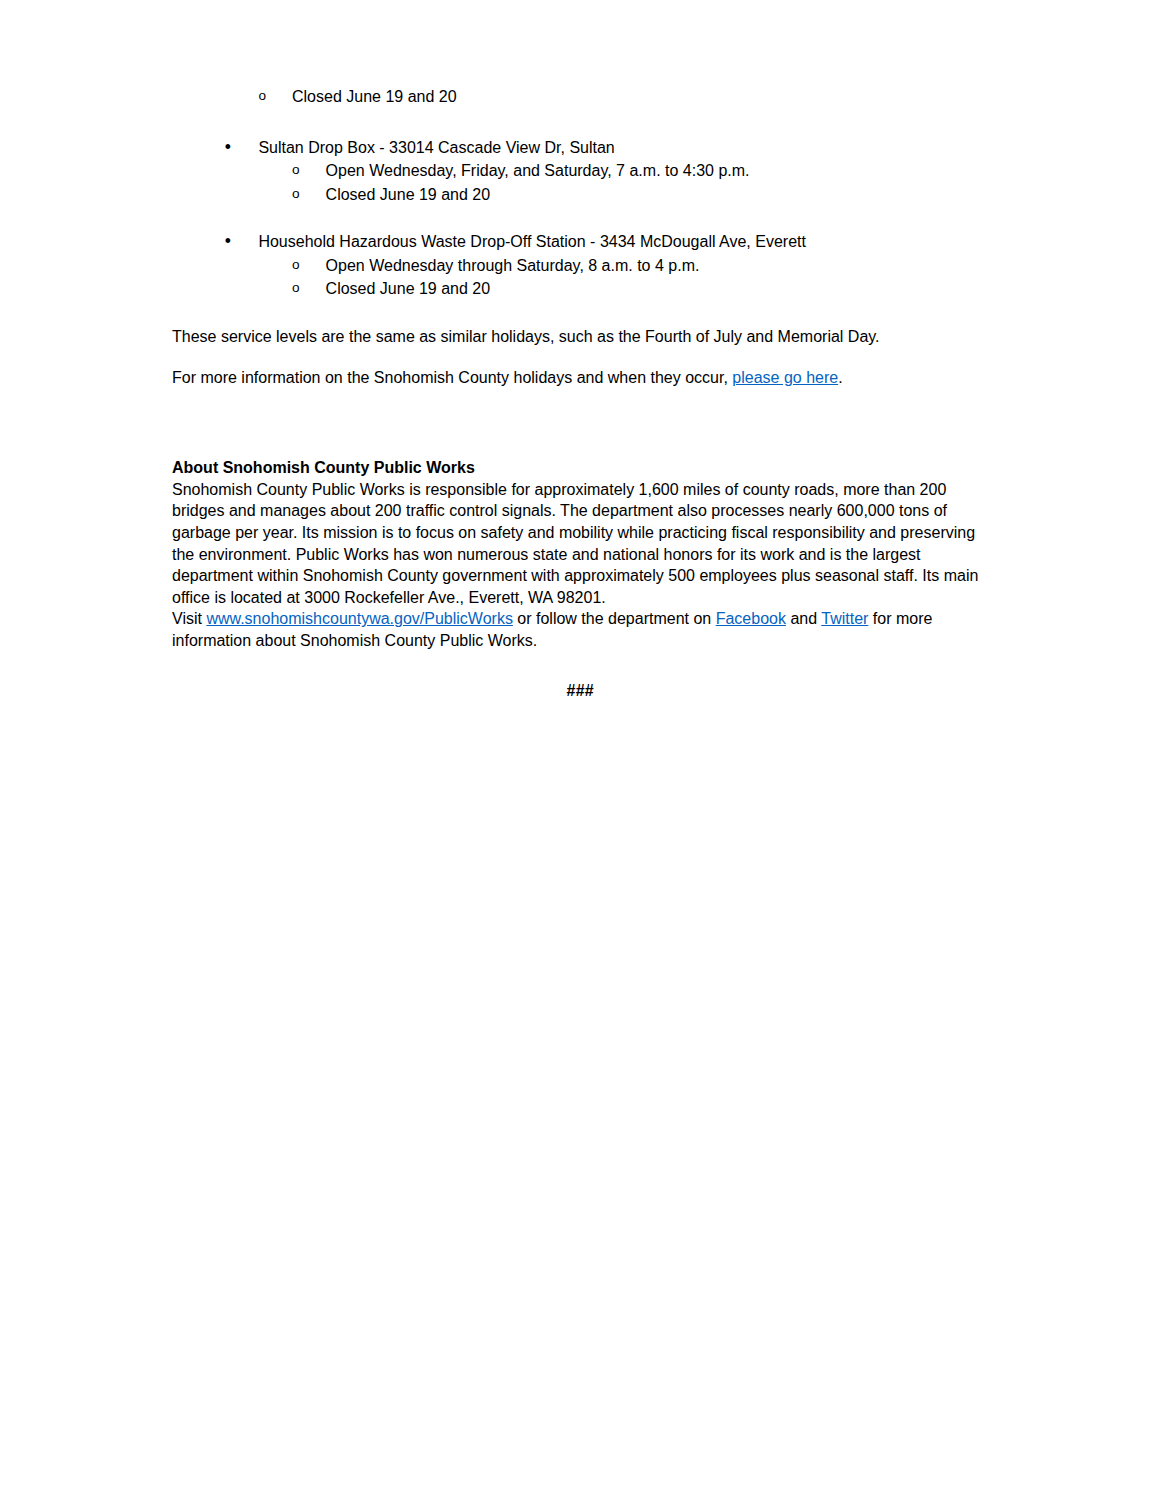Closed June 19 and 20
Sultan Drop Box - 33014 Cascade View Dr, Sultan
Open Wednesday, Friday, and Saturday, 7 a.m. to 4:30 p.m.
Closed June 19 and 20
Household Hazardous Waste Drop-Off Station - 3434 McDougall Ave, Everett
Open Wednesday through Saturday, 8 a.m. to 4 p.m.
Closed June 19 and 20
These service levels are the same as similar holidays, such as the Fourth of July and Memorial Day.
For more information on the Snohomish County holidays and when they occur, please go here.
About Snohomish County Public Works
Snohomish County Public Works is responsible for approximately 1,600 miles of county roads, more than 200 bridges and manages about 200 traffic control signals. The department also processes nearly 600,000 tons of garbage per year. Its mission is to focus on safety and mobility while practicing fiscal responsibility and preserving the environment. Public Works has won numerous state and national honors for its work and is the largest department within Snohomish County government with approximately 500 employees plus seasonal staff. Its main office is located at 3000 Rockefeller Ave., Everett, WA 98201.
Visit www.snohomishcountywa.gov/PublicWorks or follow the department on Facebook and Twitter for more information about Snohomish County Public Works.
###